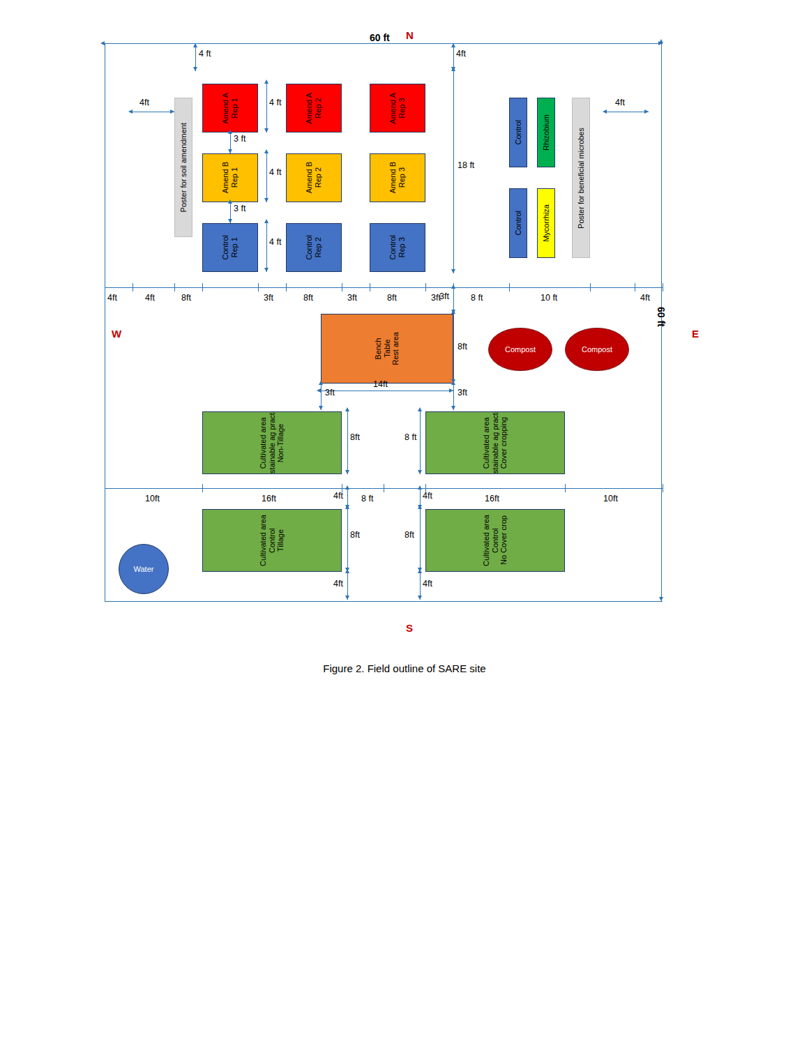N
S
W
E
60 ft
60 ft
4 ft
4ft
4ft
4ft
Poster for soil amendment
Amend A
Rep 1
Amend A
Rep 2
Amend A
Rep 3
4 ft
3 ft
Amend B
Rep 1
Amend B
Rep 2
Amend B
Rep 3
4 ft
3 ft
Control
Rep 1
Control
Rep 2
Control
Rep 3
4 ft
18 ft
Control
Rhizobium
Control
Mycorrhiza
Poster for beneficial microbes
4ft
4ft
8ft
3ft
8ft
3ft
8ft
3ft
8 ft
10 ft
4ft
Bench
Table
Rest area
14ft
8ft
3ft
3ft
3ft
Compost
Compost
Cultivated area
Sustainable ag practice
Non-Tillage
Cultivated area
Sustainable ag practice
Cover cropping
8ft
8 ft
10ft
16ft
8 ft
16ft
10ft
4ft
4ft
Cultivated area
Control
Tillage
Cultivated area
Control
No Cover crop
8ft
8ft
4ft
4ft
Water
Figure 2. Field outline of SARE site